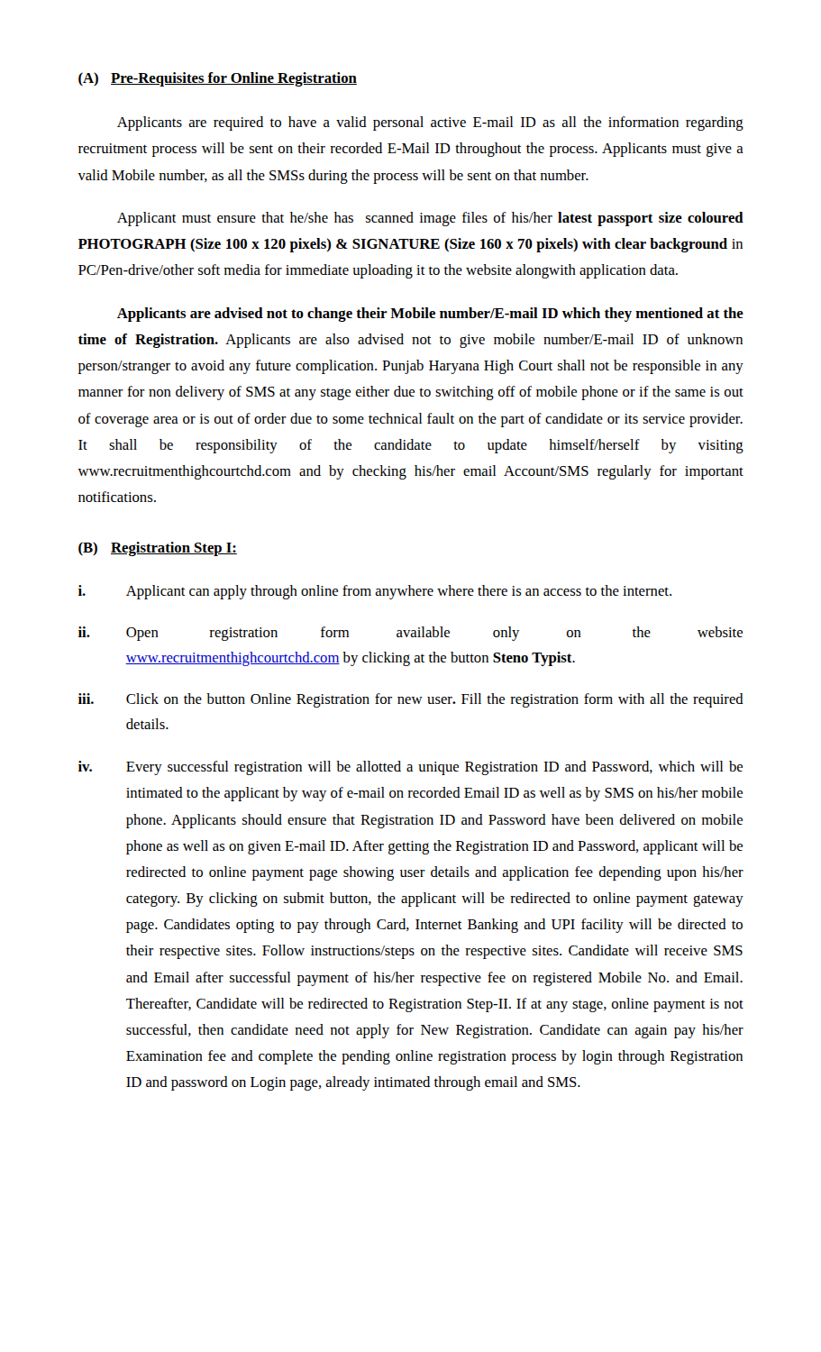(A) Pre-Requisites for Online Registration
Applicants are required to have a valid personal active E-mail ID as all the information regarding recruitment process will be sent on their recorded E-Mail ID throughout the process. Applicants must give a valid Mobile number, as all the SMSs during the process will be sent on that number.
Applicant must ensure that he/she has scanned image files of his/her latest passport size coloured PHOTOGRAPH (Size 100 x 120 pixels) & SIGNATURE (Size 160 x 70 pixels) with clear background in PC/Pen-drive/other soft media for immediate uploading it to the website alongwith application data.
Applicants are advised not to change their Mobile number/E-mail ID which they mentioned at the time of Registration. Applicants are also advised not to give mobile number/E-mail ID of unknown person/stranger to avoid any future complication. Punjab Haryana High Court shall not be responsible in any manner for non delivery of SMS at any stage either due to switching off of mobile phone or if the same is out of coverage area or is out of order due to some technical fault on the part of candidate or its service provider. It shall be responsibility of the candidate to update himself/herself by visiting www.recruitmenthighcourtchd.com and by checking his/her email Account/SMS regularly for important notifications.
(B) Registration Step I:
Applicant can apply through online from anywhere where there is an access to the internet.
Open registration form available only on the website www.recruitmenthighcourtchd.com by clicking at the button Steno Typist.
Click on the button Online Registration for new user. Fill the registration form with all the required details.
Every successful registration will be allotted a unique Registration ID and Password, which will be intimated to the applicant by way of e-mail on recorded Email ID as well as by SMS on his/her mobile phone. Applicants should ensure that Registration ID and Password have been delivered on mobile phone as well as on given E-mail ID. After getting the Registration ID and Password, applicant will be redirected to online payment page showing user details and application fee depending upon his/her category. By clicking on submit button, the applicant will be redirected to online payment gateway page. Candidates opting to pay through Card, Internet Banking and UPI facility will be directed to their respective sites. Follow instructions/steps on the respective sites. Candidate will receive SMS and Email after successful payment of his/her respective fee on registered Mobile No. and Email. Thereafter, Candidate will be redirected to Registration Step-II. If at any stage, online payment is not successful, then candidate need not apply for New Registration. Candidate can again pay his/her Examination fee and complete the pending online registration process by login through Registration ID and password on Login page, already intimated through email and SMS.